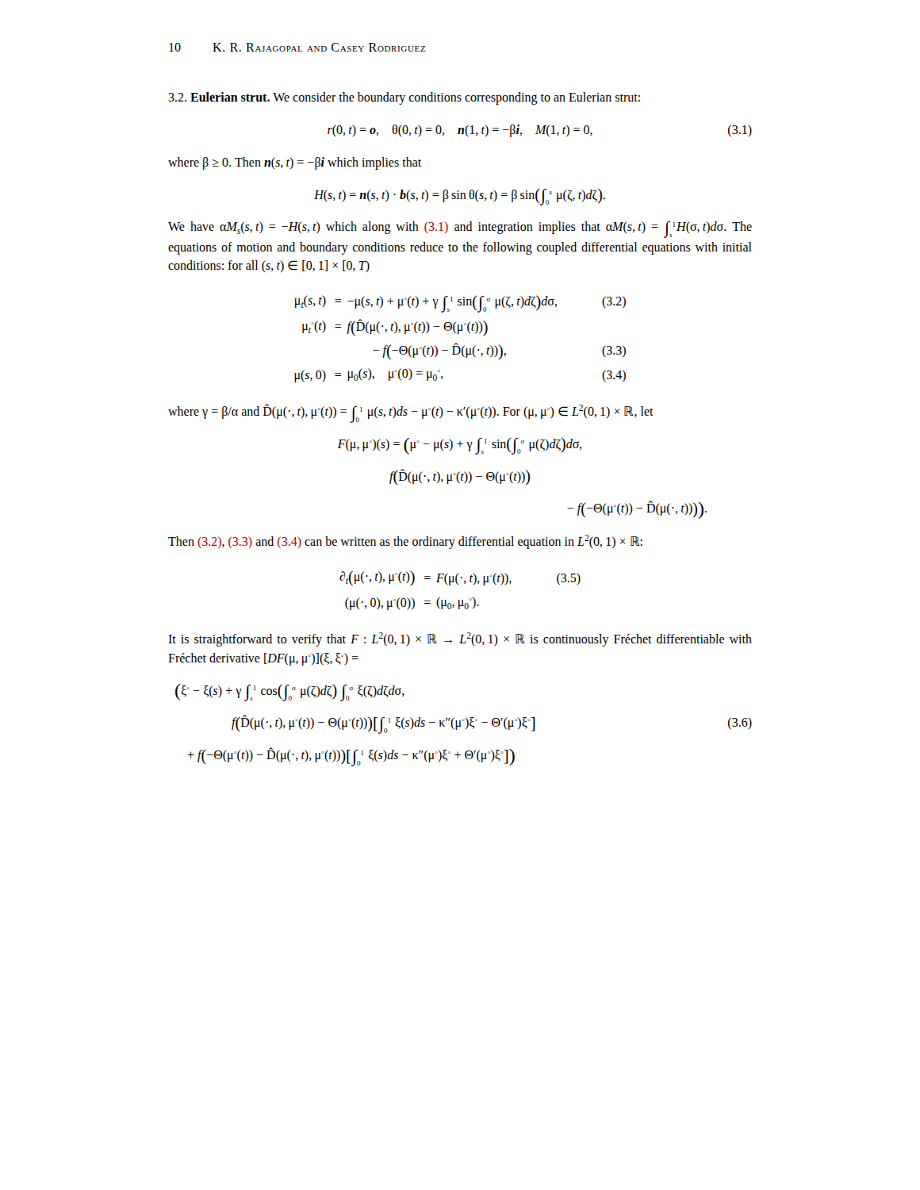10 K. R. Rajagopal and Casey Rodriguez
3.2. Eulerian strut.
We consider the boundary conditions corresponding to an Eulerian strut:
r(0, t) = o, θ(0, t) = 0, n(1, t) = −βi, M(1, t) = 0, (3.1)
where β ≥ 0. Then n(s, t) = −βi which implies that
H(s, t) = n(s, t) · b(s, t) = β sin θ(s, t) = β sin(∫0s μ(ζ, t)dζ).
We have αMs(s, t) = −H(s, t) which along with (3.1) and integration implies that αM(s, t) = ∫s1 H(σ, t)dσ. The equations of motion and boundary conditions reduce to the following coupled differential equations with initial conditions: for all (s, t) ∈ [0, 1] × [0, T)
| μ t ( s , t ) | = | −μ( s , t ) + μ ◦ ( t ) + γ ∫ s 1 sin ( ∫ 0 σ μ(ζ, t ) d ζ ) d σ, | (3.2) |
| μ t ◦ ( t ) | = | f ( D̂ (μ(·, t ), μ ◦ ( t )) − Θ(μ ◦ ( t )) ) | |
| | | − f ( −Θ(μ ◦ ( t )) − D̂ (μ(·, t )) ) , | (3.3) |
| μ( s , 0) | = | μ 0 ( s ), μ ◦ (0) = μ 0 ◦ , | (3.4) |
where γ = β/α and D̂(μ(·, t), μ◦(t)) = ∫01 μ(s, t)ds − μ◦(t) − κ′(μ◦(t)). For (μ, μ◦) ∈ L2(0, 1) × ℝ, let
F(μ, μ◦)(s) = (μ◦ − μ(s) + γ ∫s1 sin(∫0σ μ(ζ)dζ) dσ,
f(D̂(μ(·, t), μ◦(t)) − Θ(μ◦(t)))
− f(−Θ(μ◦(t)) − D̂(μ(·, t)))).
Then (3.2), (3.3) and (3.4) can be written as the ordinary differential equation in L2(0, 1) × ℝ:
| ∂ t ( μ(·, t ), μ ◦ ( t ) ) | = | F (μ(·, t ), μ ◦ ( t )), | (3.5) |
| (μ(·, 0), μ ◦ (0)) | = | (μ 0 , μ 0 ◦ ). | |
It is straightforward to verify that F : L2(0, 1) × ℝ → L2(0, 1) × ℝ is continuously Fréchet differentiable with Fréchet derivative [DF(μ, μ◦)](ξ, ξ◦) =
(ξ◦ − ξ(s) + γ ∫s1 cos(∫0σ μ(ζ)dζ) ∫0σ ξ(ζ)dζdσ,
f(D̂(μ(·, t), μ◦(t)) − Θ(μ◦(t)))[∫01 ξ(s)ds − κ″(μ◦)ξ◦ − Θ′(μ◦)ξ◦] (3.6)
+ f(−Θ(μ◦(t)) − D̂(μ(·, t), μ◦(t)))[∫01 ξ(s)ds − κ″(μ◦)ξ◦ + Θ′(μ◦)ξ◦])